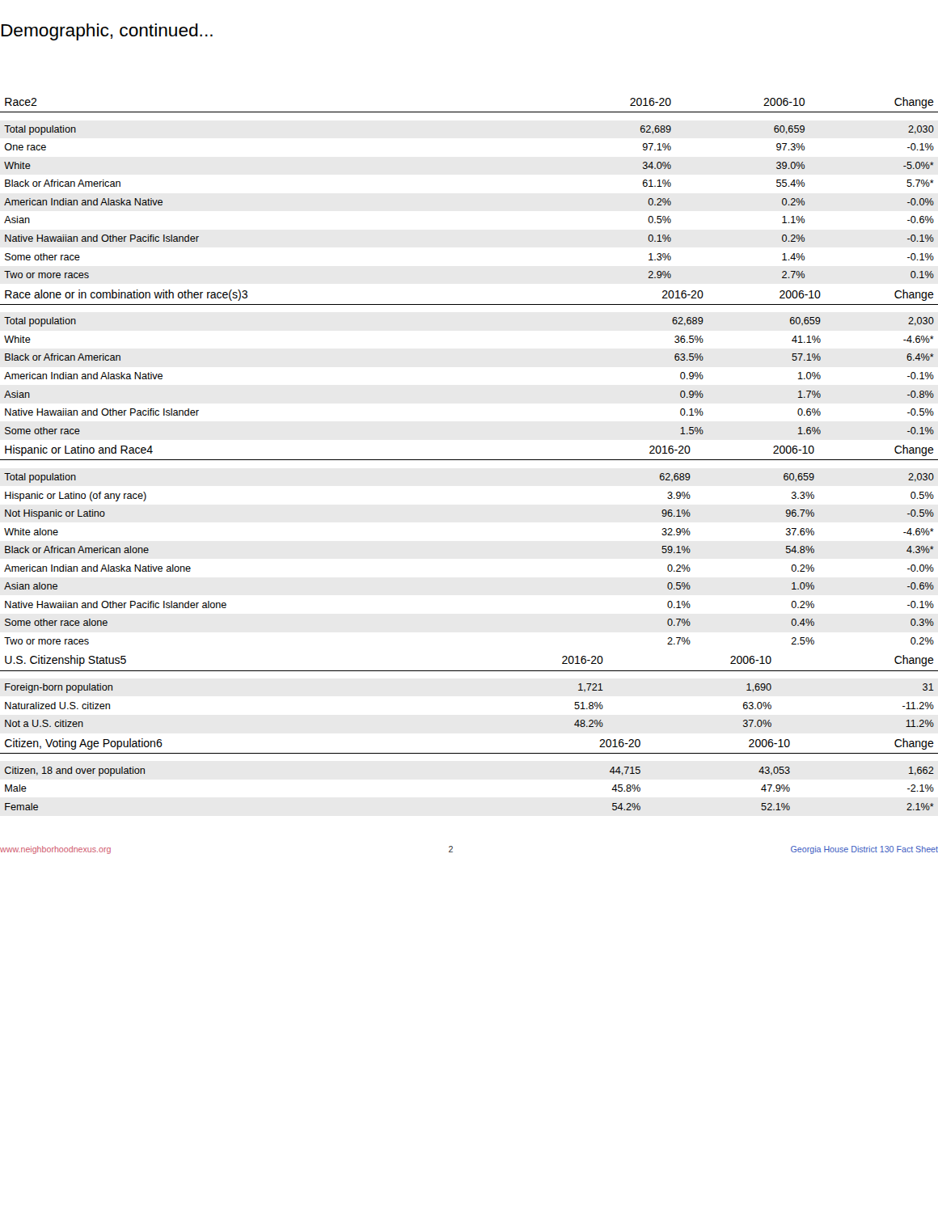Demographic, continued...
| Race 2 | 2016-20 | 2006-10 | Change |
| --- | --- | --- | --- |
| Total population | 62,689 | 60,659 | 2,030 |
| One race | 97.1% | 97.3% | -0.1% |
| White | 34.0% | 39.0% | -5.0%* |
| Black or African American | 61.1% | 55.4% | 5.7%* |
| American Indian and Alaska Native | 0.2% | 0.2% | -0.0% |
| Asian | 0.5% | 1.1% | -0.6% |
| Native Hawaiian and Other Pacific Islander | 0.1% | 0.2% | -0.1% |
| Some other race | 1.3% | 1.4% | -0.1% |
| Two or more races | 2.9% | 2.7% | 0.1% |
| Race alone or in combination with other race(s) 3 | 2016-20 | 2006-10 | Change |
| --- | --- | --- | --- |
| Total population | 62,689 | 60,659 | 2,030 |
| White | 36.5% | 41.1% | -4.6%* |
| Black or African American | 63.5% | 57.1% | 6.4%* |
| American Indian and Alaska Native | 0.9% | 1.0% | -0.1% |
| Asian | 0.9% | 1.7% | -0.8% |
| Native Hawaiian and Other Pacific Islander | 0.1% | 0.6% | -0.5% |
| Some other race | 1.5% | 1.6% | -0.1% |
| Hispanic or Latino and Race 4 | 2016-20 | 2006-10 | Change |
| --- | --- | --- | --- |
| Total population | 62,689 | 60,659 | 2,030 |
| Hispanic or Latino (of any race) | 3.9% | 3.3% | 0.5% |
| Not Hispanic or Latino | 96.1% | 96.7% | -0.5% |
| White alone | 32.9% | 37.6% | -4.6%* |
| Black or African American alone | 59.1% | 54.8% | 4.3%* |
| American Indian and Alaska Native alone | 0.2% | 0.2% | -0.0% |
| Asian alone | 0.5% | 1.0% | -0.6% |
| Native Hawaiian and Other Pacific Islander alone | 0.1% | 0.2% | -0.1% |
| Some other race alone | 0.7% | 0.4% | 0.3% |
| Two or more races | 2.7% | 2.5% | 0.2% |
| U.S. Citizenship Status 5 | 2016-20 | 2006-10 | Change |
| --- | --- | --- | --- |
| Foreign-born population | 1,721 | 1,690 | 31 |
| Naturalized U.S. citizen | 51.8% | 63.0% | -11.2% |
| Not a U.S. citizen | 48.2% | 37.0% | 11.2% |
| Citizen, Voting Age Population 6 | 2016-20 | 2006-10 | Change |
| --- | --- | --- | --- |
| Citizen, 18 and over population | 44,715 | 43,053 | 1,662 |
| Male | 45.8% | 47.9% | -2.1% |
| Female | 54.2% | 52.1% | 2.1%* |
www.neighborhoodnexus.org
2
Georgia House District 130 Fact Sheet